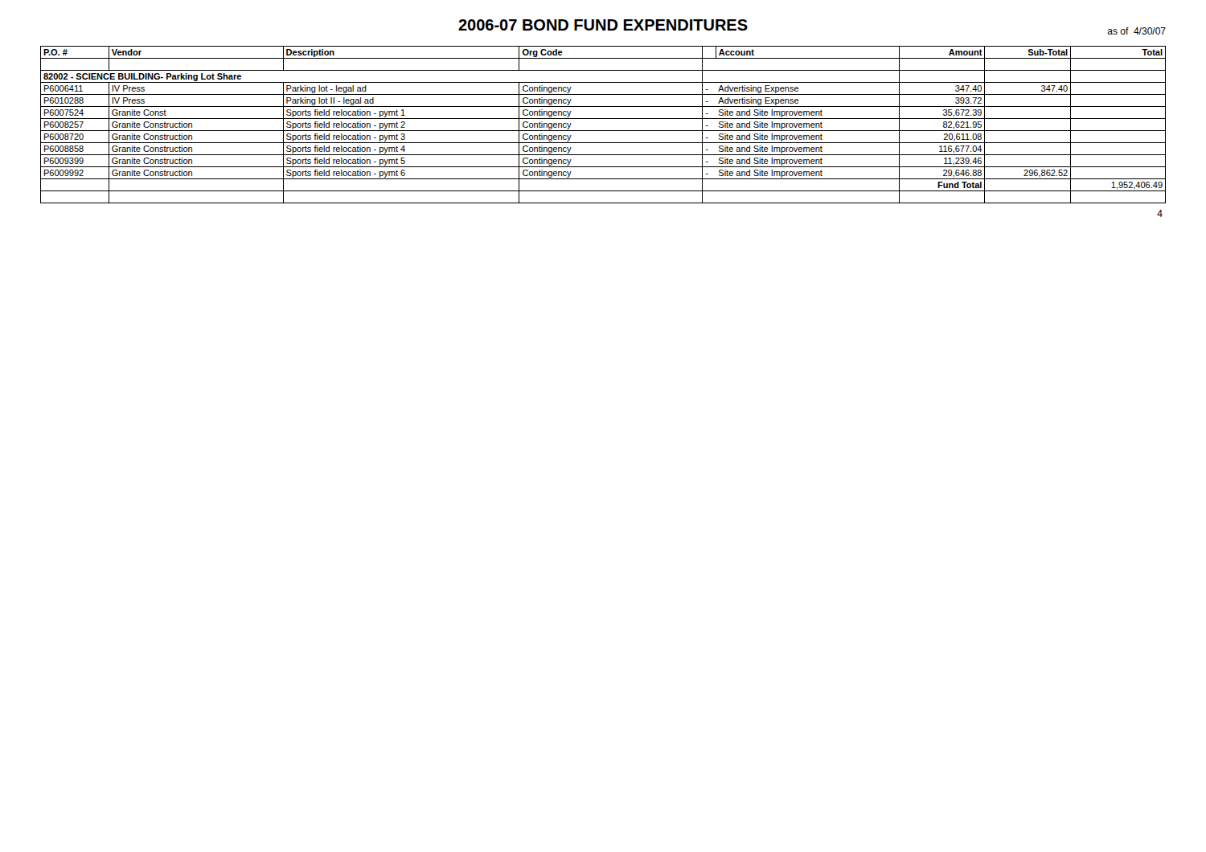as of 4/30/07
2006-07 BOND FUND EXPENDITURES
| P.O. # | Vendor | Description | Org Code | | Account | Amount | Sub-Total | Total |
| --- | --- | --- | --- | --- | --- | --- | --- | --- |
| 82002 - SCIENCE BUILDING- Parking Lot Share | | | | | |
| P6006411 | IV Press | Parking lot - legal ad | Contingency | - | Advertising Expense | 347.40 | 347.40 | |
| P6010288 | IV Press | Parking lot II - legal ad | Contingency | - | Advertising Expense | 393.72 | | |
| P6007524 | Granite Const | Sports field relocation - pymt 1 | Contingency | - | Site and Site Improvement | 35,672.39 | | |
| P6008257 | Granite Construction | Sports field relocation - pymt 2 | Contingency | - | Site and Site Improvement | 82,621.95 | | |
| P6008720 | Granite Construction | Sports field relocation - pymt 3 | Contingency | - | Site and Site Improvement | 20,611.08 | | |
| P6008858 | Granite Construction | Sports field relocation - pymt 4 | Contingency | - | Site and Site Improvement | 116,677.04 | | |
| P6009399 | Granite Construction | Sports field relocation - pymt 5 | Contingency | - | Site and Site Improvement | 11,239.46 | | |
| P6009992 | Granite Construction | Sports field relocation - pymt 6 | Contingency | - | Site and Site Improvement | 29,646.88 | 296,862.52 | |
| | | | | | | Fund Total | | 1,952,406.49 |
4